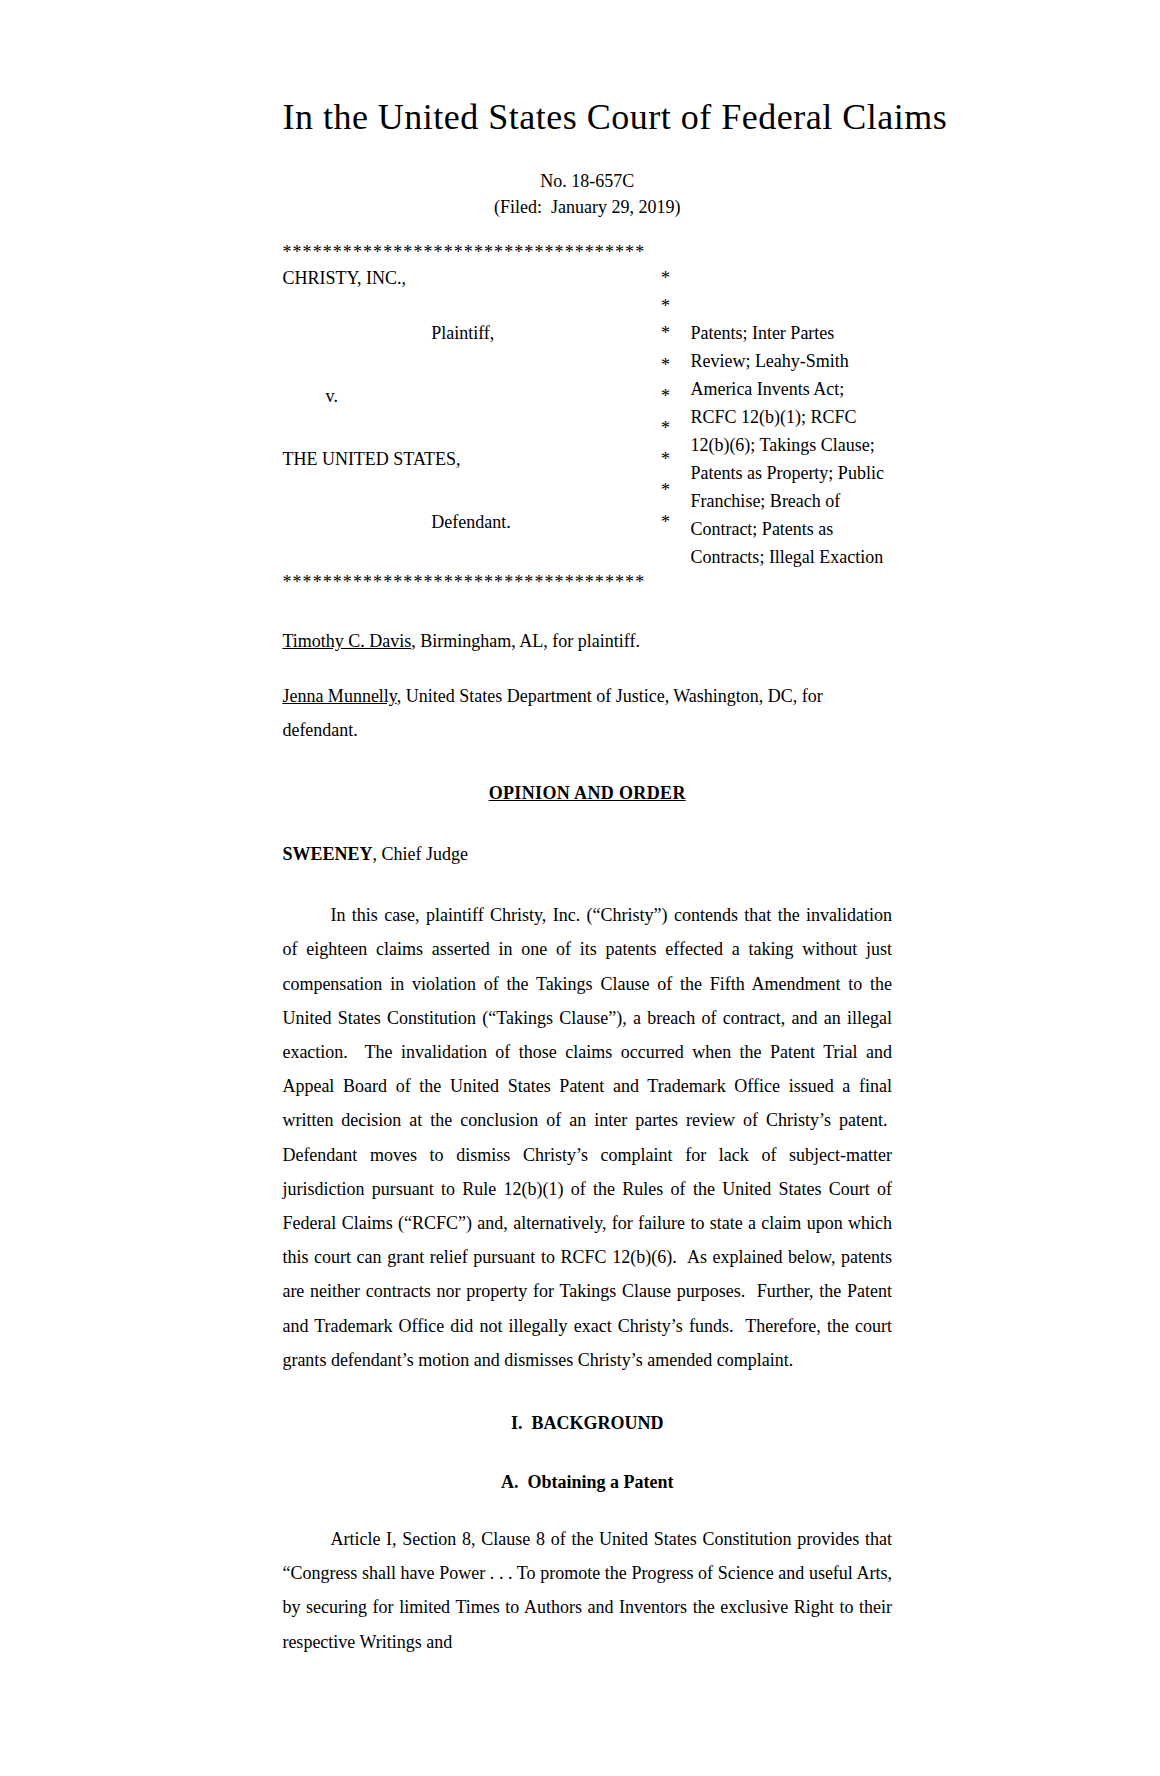In the United States Court of Federal Claims
No. 18-657C
(Filed: January 29, 2019)
| ************************************ | | |
| CHRISTY, INC., | * | |
| | * | |
| Plaintiff, | * | Patents; Inter Partes Review; Leahy-Smith America Invents Act; RCFC 12(b)(1); RCFC 12(b)(6); Takings Clause; Patents as Property; Public Franchise; Breach of Contract; Patents as Contracts; Illegal Exaction |
| | * |
| v. | * |
| | * |
| THE UNITED STATES, | * |
| | * |
| Defendant. | * |
| ************************************ | | |
Timothy C. Davis, Birmingham, AL, for plaintiff.
Jenna Munnelly, United States Department of Justice, Washington, DC, for defendant.
OPINION AND ORDER
SWEENEY, Chief Judge
In this case, plaintiff Christy, Inc. (“Christy”) contends that the invalidation of eighteen claims asserted in one of its patents effected a taking without just compensation in violation of the Takings Clause of the Fifth Amendment to the United States Constitution (“Takings Clause”), a breach of contract, and an illegal exaction. The invalidation of those claims occurred when the Patent Trial and Appeal Board of the United States Patent and Trademark Office issued a final written decision at the conclusion of an inter partes review of Christy’s patent. Defendant moves to dismiss Christy’s complaint for lack of subject-matter jurisdiction pursuant to Rule 12(b)(1) of the Rules of the United States Court of Federal Claims (“RCFC”) and, alternatively, for failure to state a claim upon which this court can grant relief pursuant to RCFC 12(b)(6). As explained below, patents are neither contracts nor property for Takings Clause purposes. Further, the Patent and Trademark Office did not illegally exact Christy’s funds. Therefore, the court grants defendant’s motion and dismisses Christy’s amended complaint.
I. BACKGROUND
A. Obtaining a Patent
Article I, Section 8, Clause 8 of the United States Constitution provides that “Congress shall have Power . . . To promote the Progress of Science and useful Arts, by securing for limited Times to Authors and Inventors the exclusive Right to their respective Writings and